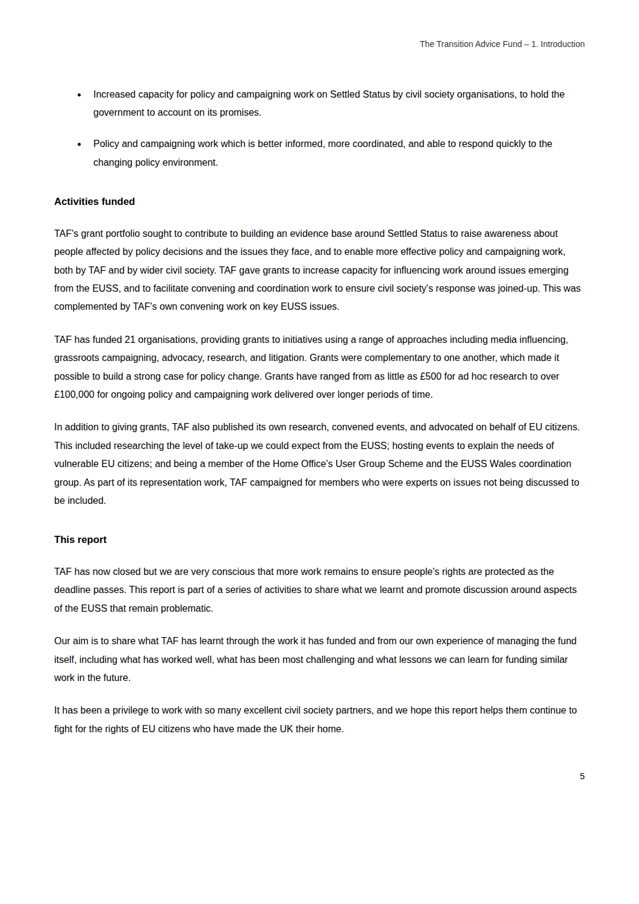The Transition Advice Fund – 1. Introduction
Increased capacity for policy and campaigning work on Settled Status by civil society organisations, to hold the government to account on its promises.
Policy and campaigning work which is better informed, more coordinated, and able to respond quickly to the changing policy environment.
Activities funded
TAF's grant portfolio sought to contribute to building an evidence base around Settled Status to raise awareness about people affected by policy decisions and the issues they face, and to enable more effective policy and campaigning work, both by TAF and by wider civil society. TAF gave grants to increase capacity for influencing work around issues emerging from the EUSS, and to facilitate convening and coordination work to ensure civil society's response was joined-up. This was complemented by TAF's own convening work on key EUSS issues.
TAF has funded 21 organisations, providing grants to initiatives using a range of approaches including media influencing, grassroots campaigning, advocacy, research, and litigation. Grants were complementary to one another, which made it possible to build a strong case for policy change. Grants have ranged from as little as £500 for ad hoc research to over £100,000 for ongoing policy and campaigning work delivered over longer periods of time.
In addition to giving grants, TAF also published its own research, convened events, and advocated on behalf of EU citizens. This included researching the level of take-up we could expect from the EUSS; hosting events to explain the needs of vulnerable EU citizens; and being a member of the Home Office's User Group Scheme and the EUSS Wales coordination group. As part of its representation work, TAF campaigned for members who were experts on issues not being discussed to be included.
This report
TAF has now closed but we are very conscious that more work remains to ensure people's rights are protected as the deadline passes. This report is part of a series of activities to share what we learnt and promote discussion around aspects of the EUSS that remain problematic.
Our aim is to share what TAF has learnt through the work it has funded and from our own experience of managing the fund itself, including what has worked well, what has been most challenging and what lessons we can learn for funding similar work in the future.
It has been a privilege to work with so many excellent civil society partners, and we hope this report helps them continue to fight for the rights of EU citizens who have made the UK their home.
5